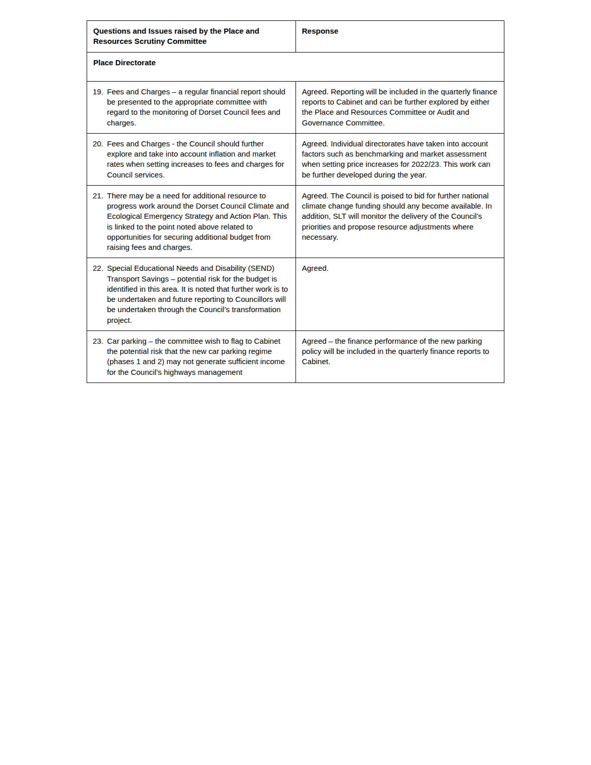| Questions and Issues raised by the Place and Resources Scrutiny Committee | Response |
| --- | --- |
| Place Directorate |
| Fees and Charges – a regular financial report should be presented to the appropriate committee with regard to the monitoring of Dorset Council fees and charges. | Agreed. Reporting will be included in the quarterly finance reports to Cabinet and can be further explored by either the Place and Resources Committee or Audit and Governance Committee. |
| Fees and Charges - the Council should further explore and take into account inflation and market rates when setting increases to fees and charges for Council services. | Agreed. Individual directorates have taken into account factors such as benchmarking and market assessment when setting price increases for 2022/23. This work can be further developed during the year. |
| There may be a need for additional resource to progress work around the Dorset Council Climate and Ecological Emergency Strategy and Action Plan. This is linked to the point noted above related to opportunities for securing additional budget from raising fees and charges. | Agreed. The Council is poised to bid for further national climate change funding should any become available. In addition, SLT will monitor the delivery of the Council’s priorities and propose resource adjustments where necessary. |
| Special Educational Needs and Disability (SEND) Transport Savings – potential risk for the budget is identified in this area. It is noted that further work is to be undertaken and future reporting to Councillors will be undertaken through the Council’s transformation project. | Agreed. |
| Car parking – the committee wish to flag to Cabinet the potential risk that the new car parking regime (phases 1 and 2) may not generate sufficient income for the Council’s highways management | Agreed – the finance performance of the new parking policy will be included in the quarterly finance reports to Cabinet. |